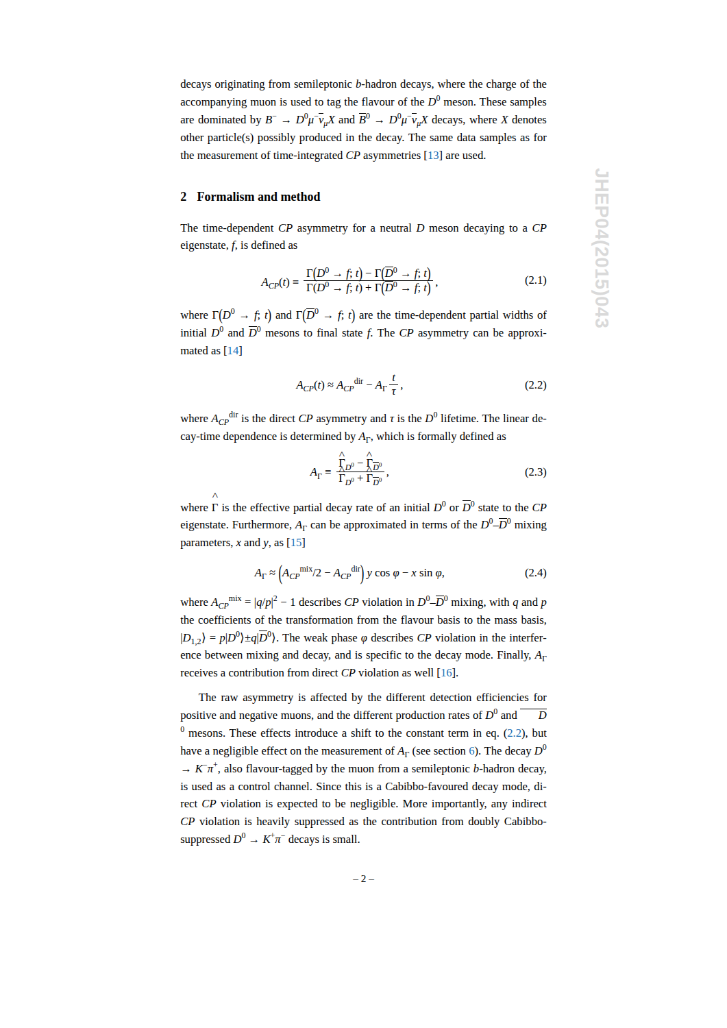JHEP04(2015)043
decays originating from semileptonic b-hadron decays, where the charge of the accompanying muon is used to tag the flavour of the D0 meson. These samples are dominated by B− → D0μ−νμX and B0 → D0μ−νμX decays, where X denotes other particle(s) possibly produced in the decay. The same data samples as for the measurement of time-integrated CP asymmetries [13] are used.
2 Formalism and method
The time-dependent CP asymmetry for a neutral D meson decaying to a CP eigenstate, f, is defined as
ACP(t) ≡ Γ(D0 → f; t) − Γ(D0 → f; t) Γ(D0 → f; t) + Γ(D0 → f; t) ,
(2.1)
where Γ(D0 → f; t) and Γ(D0 → f; t) are the time-dependent partial widths of initial D0 and D0 mesons to final state f. The CP asymmetry can be approximated as [14]
ACP(t) ≈ ACPdir − AΓtτ,
(2.2)
where ACPdir is the direct CP asymmetry and τ is the D0 lifetime. The linear decay-time dependence is determined by AΓ, which is formally defined as
AΓ ≡ ΓD0 − ΓD0 ΓD0 + ΓD0 ,
(2.3)
where Γ is the effective partial decay rate of an initial D0 or D0 state to the CP eigenstate. Furthermore, AΓ can be approximated in terms of the D0–D0 mixing parameters, x and y, as [15]
AΓ ≈ (ACPmix/2 − ACPdir) y cos φ − x sin φ,
(2.4)
where ACPmix = |q/p|2 − 1 describes CP violation in D0–D0 mixing, with q and p the coefficients of the transformation from the flavour basis to the mass basis, |D1,2⟩ = p|D0⟩±q|D0⟩. The weak phase φ describes CP violation in the interference between mixing and decay, and is specific to the decay mode. Finally, AΓ receives a contribution from direct CP violation as well [16].
The raw asymmetry is affected by the different detection efficiencies for positive and negative muons, and the different production rates of D0 and D0 mesons. These effects introduce a shift to the constant term in eq. (2.2), but have a negligible effect on the measurement of AΓ (see section 6). The decay D0 → K−π+, also flavour-tagged by the muon from a semileptonic b-hadron decay, is used as a control channel. Since this is a Cabibbo-favoured decay mode, direct CP violation is expected to be negligible. More importantly, any indirect CP violation is heavily suppressed as the contribution from doubly Cabibbo-suppressed D0 → K+π− decays is small.
– 2 –